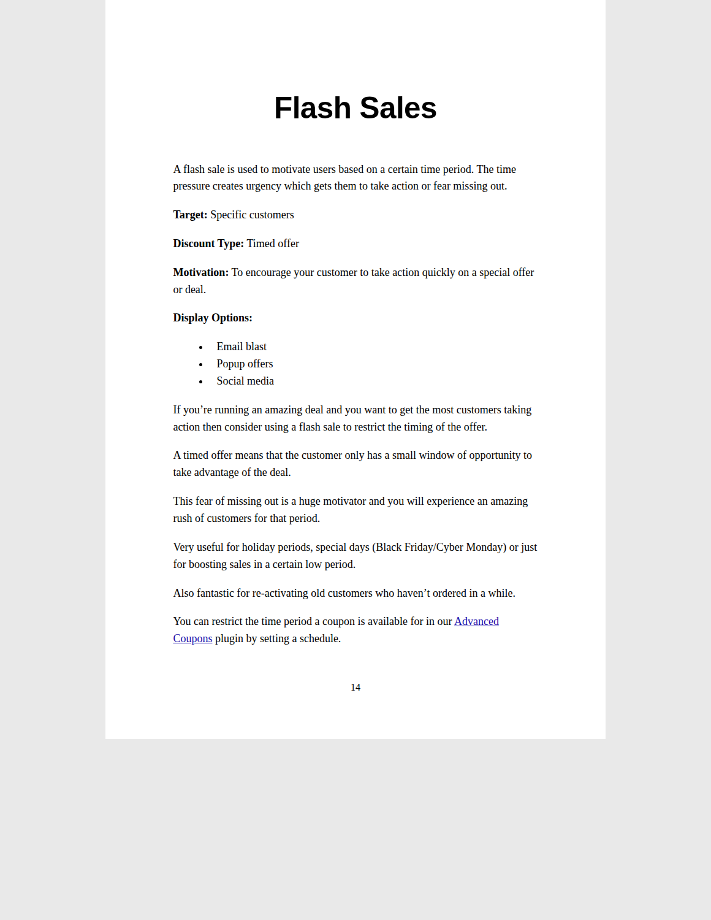Flash Sales
A flash sale is used to motivate users based on a certain time period. The time pressure creates urgency which gets them to take action or fear missing out.
Target: Specific customers
Discount Type: Timed offer
Motivation: To encourage your customer to take action quickly on a special offer or deal.
Display Options:
Email blast
Popup offers
Social media
If you’re running an amazing deal and you want to get the most customers taking action then consider using a flash sale to restrict the timing of the offer.
A timed offer means that the customer only has a small window of opportunity to take advantage of the deal.
This fear of missing out is a huge motivator and you will experience an amazing rush of customers for that period.
Very useful for holiday periods, special days (Black Friday/Cyber Monday) or just for boosting sales in a certain low period.
Also fantastic for re-activating old customers who haven’t ordered in a while.
You can restrict the time period a coupon is available for in our Advanced Coupons plugin by setting a schedule.
14